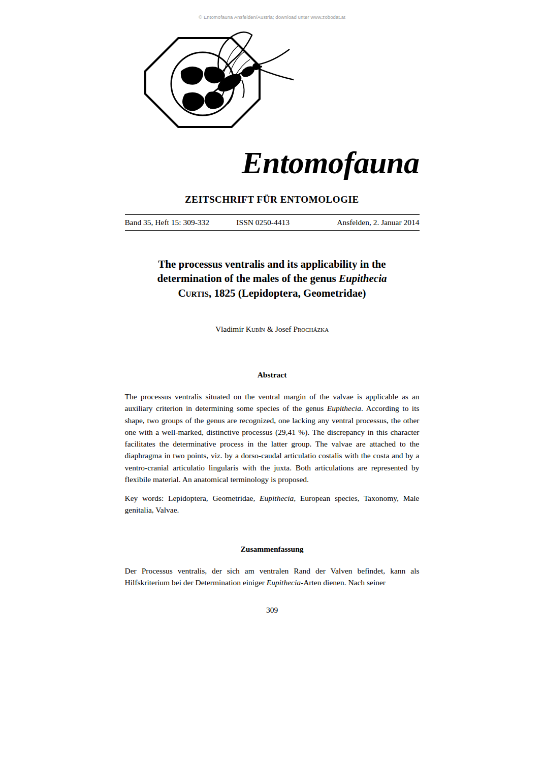© Entomofauna Ansfelden/Austria; download unter www.zobodat.at
Entomofauna
ZEITSCHRIFT FÜR ENTOMOLOGIE
Band 35, Heft 15: 309-332 ISSN 0250-4413 Ansfelden, 2. Januar 2014
The processus ventralis and its applicability in the
determination of the males of the genus Eupithecia
Curtis, 1825 (Lepidoptera, Geometridae)
Vladimír Kubín & Josef Procházka
Abstract
The processus ventralis situated on the ventral margin of the valvae is applicable as an auxiliary criterion in determining some species of the genus Eupithecia. According to its shape, two groups of the genus are recognized, one lacking any ventral processus, the other one with a well-marked, distinctive processus (29,41 %). The discrepancy in this character facilitates the determinative process in the latter group. The valvae are attached to the diaphragma in two points, viz. by a dorso-caudal articulatio costalis with the costa and by a ventro-cranial articulatio lingularis with the juxta. Both articulations are represented by flexibile material. An anatomical terminology is proposed.
Key words: Lepidoptera, Geometridae, Eupithecia, European species, Taxonomy, Male genitalia, Valvae.
Zusammenfassung
Der Processus ventralis, der sich am ventralen Rand der Valven befindet, kann als Hilfskriterium bei der Determination einiger Eupithecia-Arten dienen. Nach seiner
309